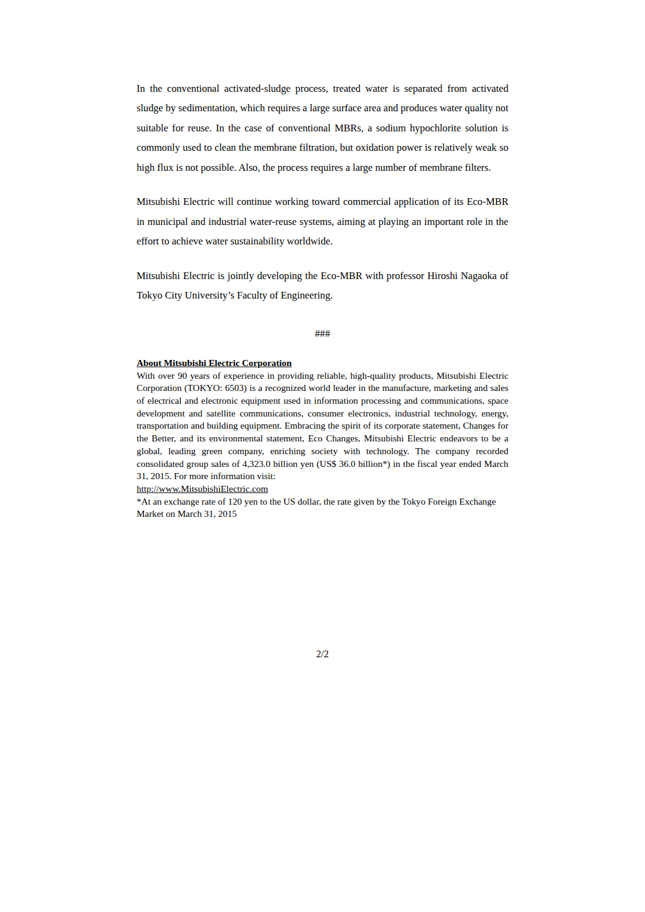In the conventional activated-sludge process, treated water is separated from activated sludge by sedimentation, which requires a large surface area and produces water quality not suitable for reuse. In the case of conventional MBRs, a sodium hypochlorite solution is commonly used to clean the membrane filtration, but oxidation power is relatively weak so high flux is not possible. Also, the process requires a large number of membrane filters.
Mitsubishi Electric will continue working toward commercial application of its Eco-MBR in municipal and industrial water-reuse systems, aiming at playing an important role in the effort to achieve water sustainability worldwide.
Mitsubishi Electric is jointly developing the Eco-MBR with professor Hiroshi Nagaoka of Tokyo City University’s Faculty of Engineering.
###
About Mitsubishi Electric Corporation
With over 90 years of experience in providing reliable, high-quality products, Mitsubishi Electric Corporation (TOKYO: 6503) is a recognized world leader in the manufacture, marketing and sales of electrical and electronic equipment used in information processing and communications, space development and satellite communications, consumer electronics, industrial technology, energy, transportation and building equipment. Embracing the spirit of its corporate statement, Changes for the Better, and its environmental statement, Eco Changes, Mitsubishi Electric endeavors to be a global, leading green company, enriching society with technology. The company recorded consolidated group sales of 4,323.0 billion yen (US$ 36.0 billion*) in the fiscal year ended March 31, 2015. For more information visit:
http://www.MitsubishiElectric.com
*At an exchange rate of 120 yen to the US dollar, the rate given by the Tokyo Foreign Exchange Market on March 31, 2015
2/2